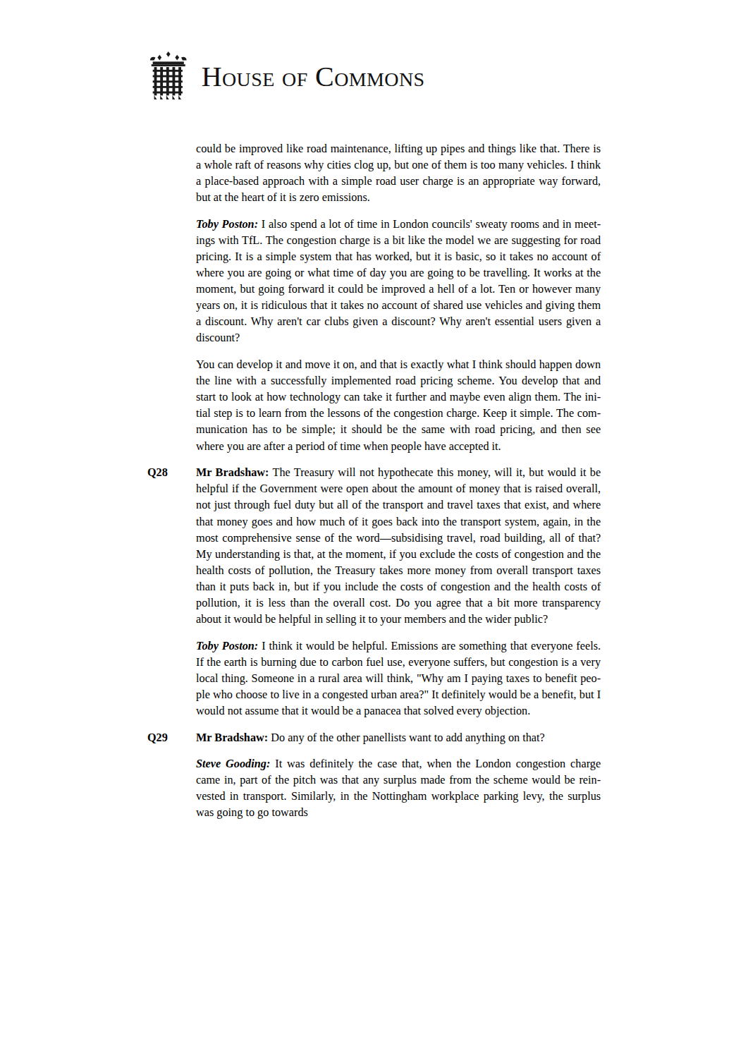House of Commons
could be improved like road maintenance, lifting up pipes and things like that. There is a whole raft of reasons why cities clog up, but one of them is too many vehicles. I think a place-based approach with a simple road user charge is an appropriate way forward, but at the heart of it is zero emissions.
Toby Poston: I also spend a lot of time in London councils' sweaty rooms and in meetings with TfL. The congestion charge is a bit like the model we are suggesting for road pricing. It is a simple system that has worked, but it is basic, so it takes no account of where you are going or what time of day you are going to be travelling. It works at the moment, but going forward it could be improved a hell of a lot. Ten or however many years on, it is ridiculous that it takes no account of shared use vehicles and giving them a discount. Why aren't car clubs given a discount? Why aren't essential users given a discount?
You can develop it and move it on, and that is exactly what I think should happen down the line with a successfully implemented road pricing scheme. You develop that and start to look at how technology can take it further and maybe even align them. The initial step is to learn from the lessons of the congestion charge. Keep it simple. The communication has to be simple; it should be the same with road pricing, and then see where you are after a period of time when people have accepted it.
Q28
Mr Bradshaw: The Treasury will not hypothecate this money, will it, but would it be helpful if the Government were open about the amount of money that is raised overall, not just through fuel duty but all of the transport and travel taxes that exist, and where that money goes and how much of it goes back into the transport system, again, in the most comprehensive sense of the word—subsidising travel, road building, all of that? My understanding is that, at the moment, if you exclude the costs of congestion and the health costs of pollution, the Treasury takes more money from overall transport taxes than it puts back in, but if you include the costs of congestion and the health costs of pollution, it is less than the overall cost. Do you agree that a bit more transparency about it would be helpful in selling it to your members and the wider public?
Toby Poston: I think it would be helpful. Emissions are something that everyone feels. If the earth is burning due to carbon fuel use, everyone suffers, but congestion is a very local thing. Someone in a rural area will think, "Why am I paying taxes to benefit people who choose to live in a congested urban area?" It definitely would be a benefit, but I would not assume that it would be a panacea that solved every objection.
Q29
Mr Bradshaw: Do any of the other panellists want to add anything on that?
Steve Gooding: It was definitely the case that, when the London congestion charge came in, part of the pitch was that any surplus made from the scheme would be reinvested in transport. Similarly, in the Nottingham workplace parking levy, the surplus was going to go towards